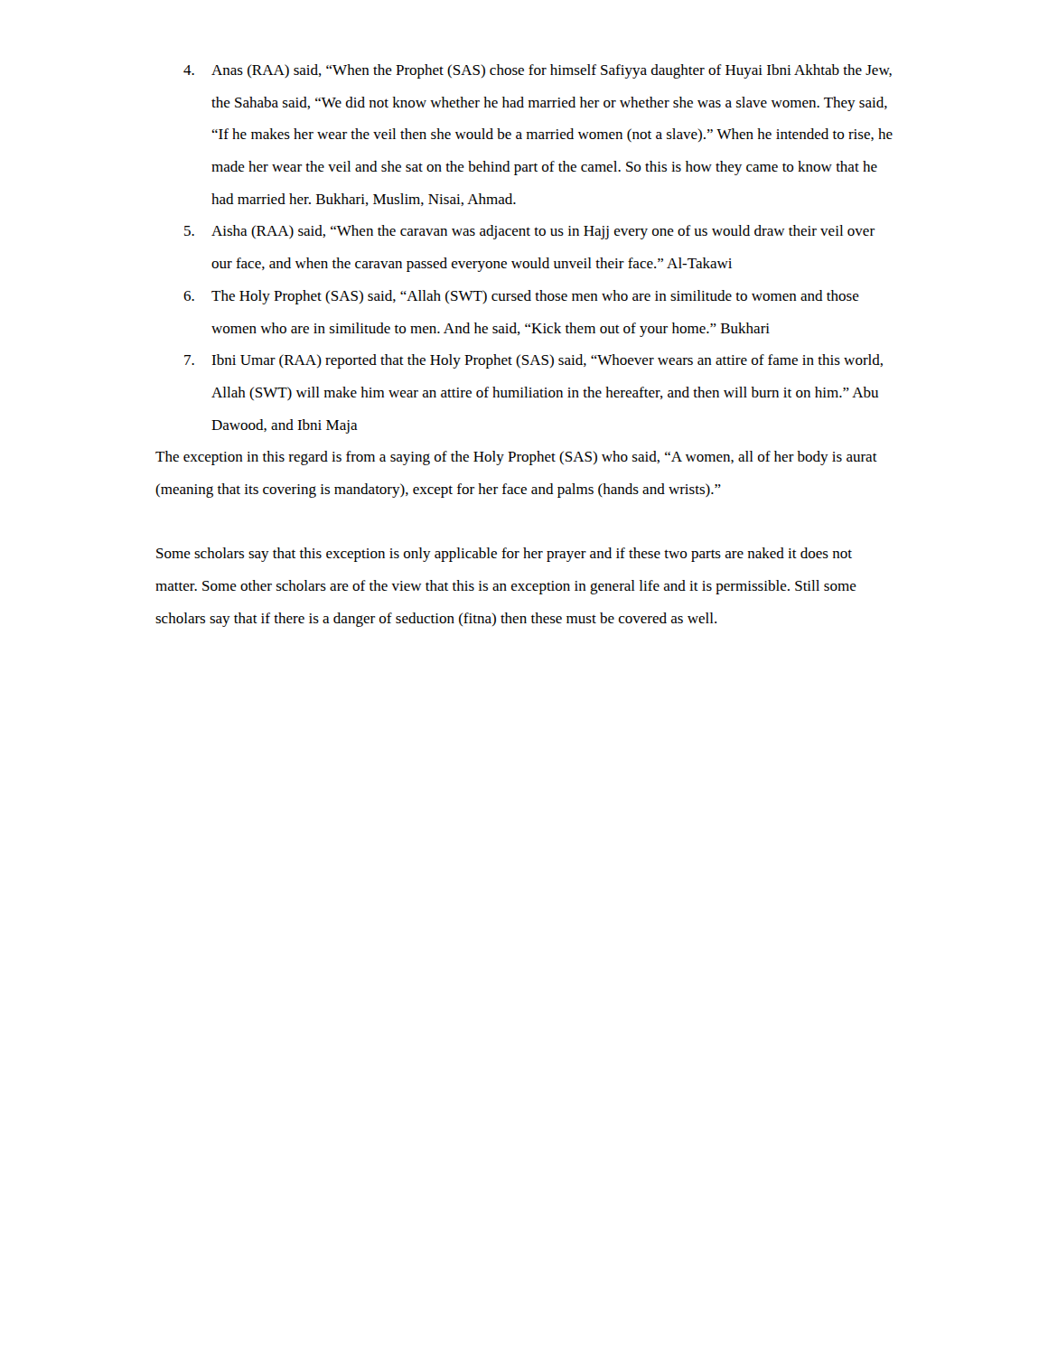Anas (RAA) said, “When the Prophet (SAS) chose for himself Safiyya daughter of Huyai Ibni Akhtab the Jew, the Sahaba said, “We did not know whether he had married her or whether she was a slave women. They said, “If he makes her wear the veil then she would be a married women (not a slave).” When he intended to rise, he made her wear the veil and she sat on the behind part of the camel. So this is how they came to know that he had married her. Bukhari, Muslim, Nisai, Ahmad.
Aisha (RAA) said, “When the caravan was adjacent to us in Hajj every one of us would draw their veil over our face, and when the caravan passed everyone would unveil their face.” Al-Takawi
The Holy Prophet (SAS) said, “Allah (SWT) cursed those men who are in similitude to women and those women who are in similitude to men. And he said, “Kick them out of your home.” Bukhari
Ibni Umar (RAA) reported that the Holy Prophet (SAS) said, “Whoever wears an attire of fame in this world, Allah (SWT) will make him wear an attire of humiliation in the hereafter, and then will burn it on him.” Abu Dawood, and Ibni Maja
The exception in this regard is from a saying of the Holy Prophet (SAS) who said, “A women, all of her body is aurat (meaning that its covering is mandatory), except for her face and palms (hands and wrists).”
Some scholars say that this exception is only applicable for her prayer and if these two parts are naked it does not matter. Some other scholars are of the view that this is an exception in general life and it is permissible. Still some scholars say that if there is a danger of seduction (fitna) then these must be covered as well.